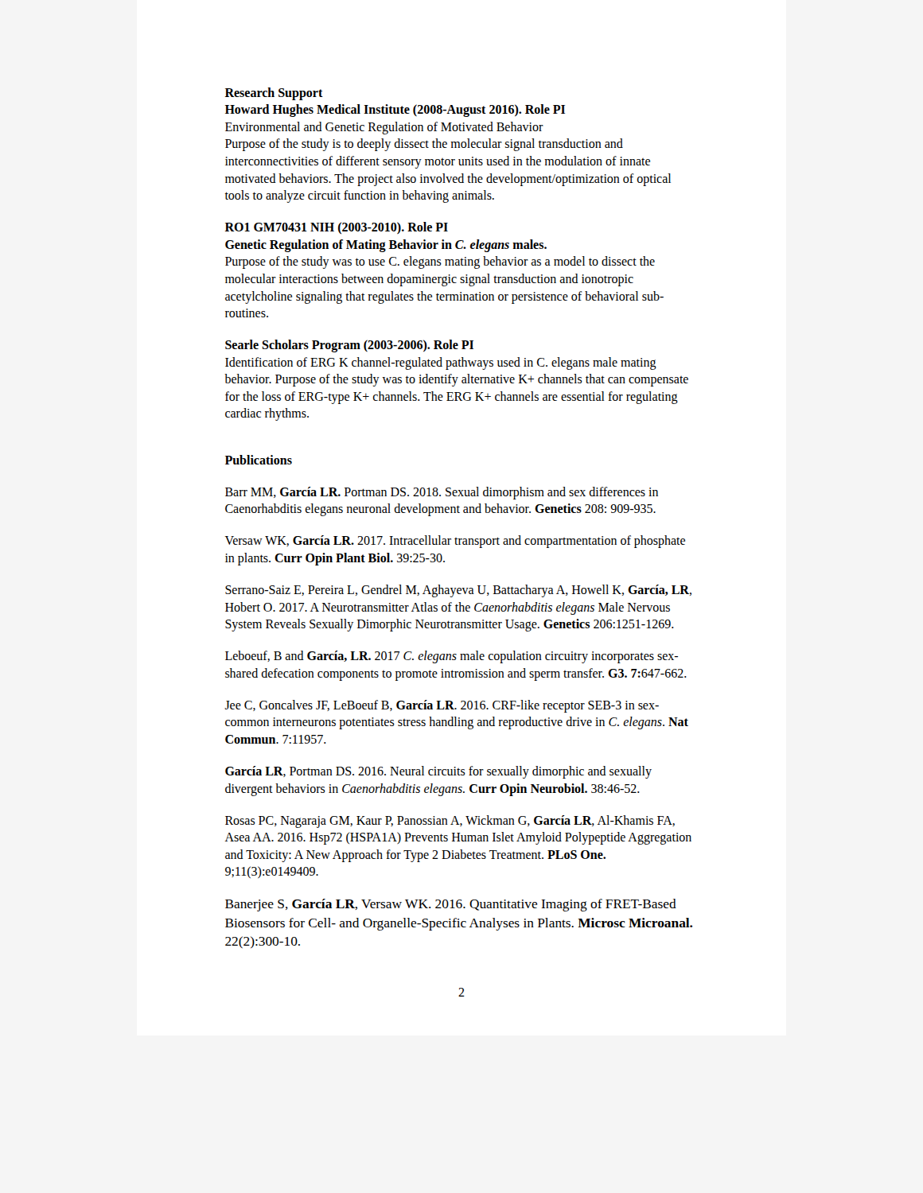Research Support
Howard Hughes Medical Institute (2008-August 2016). Role PI
Environmental and Genetic Regulation of Motivated Behavior
Purpose of the study is to deeply dissect the molecular signal transduction and interconnectivities of different sensory motor units used in the modulation of innate motivated behaviors. The project also involved the development/optimization of optical tools to analyze circuit function in behaving animals.
RO1 GM70431 NIH (2003-2010). Role PI
Genetic Regulation of Mating Behavior in C. elegans males.
Purpose of the study was to use C. elegans mating behavior as a model to dissect the molecular interactions between dopaminergic signal transduction and ionotropic acetylcholine signaling that regulates the termination or persistence of behavioral sub-routines.
Searle Scholars Program (2003-2006). Role PI
Identification of ERG K channel-regulated pathways used in C. elegans male mating behavior. Purpose of the study was to identify alternative K+ channels that can compensate for the loss of ERG-type K+ channels. The ERG K+ channels are essential for regulating cardiac rhythms.
Publications
Barr MM, García LR. Portman DS. 2018. Sexual dimorphism and sex differences in Caenorhabditis elegans neuronal development and behavior. Genetics 208: 909-935.
Versaw WK, García LR. 2017. Intracellular transport and compartmentation of phosphate in plants. Curr Opin Plant Biol. 39:25-30.
Serrano-Saiz E, Pereira L, Gendrel M, Aghayeva U, Battacharya A, Howell K, García, LR, Hobert O. 2017. A Neurotransmitter Atlas of the Caenorhabditis elegans Male Nervous System Reveals Sexually Dimorphic Neurotransmitter Usage. Genetics 206:1251-1269.
Leboeuf, B and García, LR. 2017 C. elegans male copulation circuitry incorporates sex-shared defecation components to promote intromission and sperm transfer. G3. 7: 647-662.
Jee C, Goncalves JF, LeBoeuf B, García LR. 2016. CRF-like receptor SEB-3 in sex-common interneurons potentiates stress handling and reproductive drive in C. elegans. Nat Commun. 7:11957.
García LR, Portman DS. 2016. Neural circuits for sexually dimorphic and sexually divergent behaviors in Caenorhabditis elegans. Curr Opin Neurobiol. 38:46-52.
Rosas PC, Nagaraja GM, Kaur P, Panossian A, Wickman G, García LR, Al-Khamis FA, Asea AA. 2016. Hsp72 (HSPA1A) Prevents Human Islet Amyloid Polypeptide Aggregation and Toxicity: A New Approach for Type 2 Diabetes Treatment. PLoS One. 9;11(3):e0149409.
Banerjee S, García LR, Versaw WK. 2016. Quantitative Imaging of FRET-Based Biosensors for Cell- and Organelle-Specific Analyses in Plants. Microsc Microanal. 22(2):300-10.
2